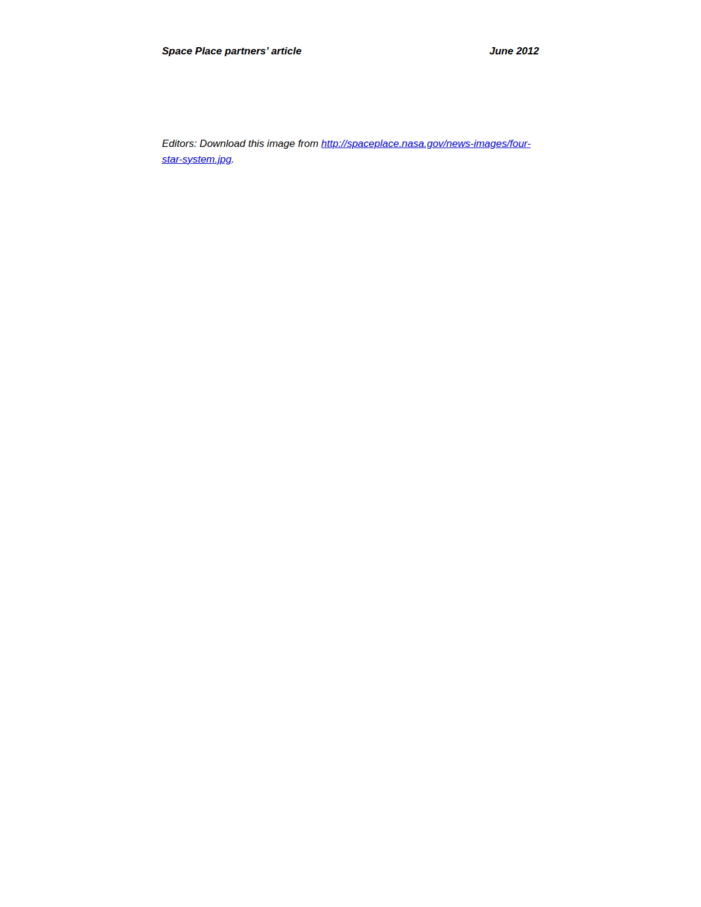Space Place partners’ article June 2012
Editors: Download this image from http://spaceplace.nasa.gov/news-images/four-star-system.jpg.